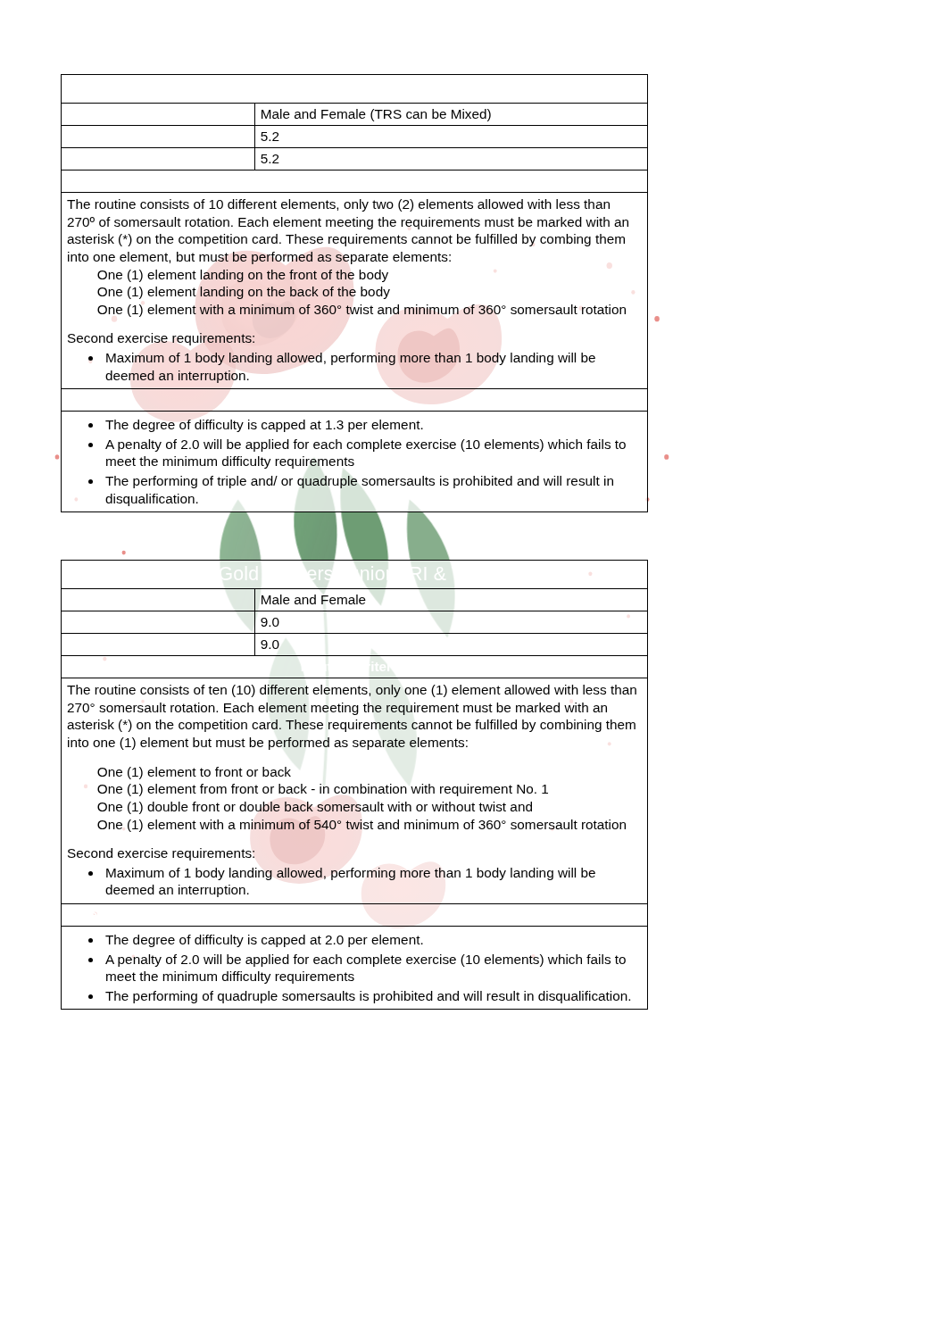| Gold Masters Youth TRI & TRS |
| Gender: | Male and Female (TRS can be Mixed) |
| Minimum DD Male: | 5.2 |
| Minimum DD Female: | 5.2 |
| Routine Criteria: |
| The routine consists of 10 different elements, only two (2) elements allowed with less than 270º of somersault rotation. Each element meeting the requirements must be marked with an asterisk (*) on the competition card. These requirements cannot be fulfilled by combing them into one element, but must be performed as separate elements: One (1) element landing on the front of the body One (1) element landing on the back of the body One (1) element with a minimum of 360° twist and minimum of 360° somersault rotation Second exercise requirements: Maximum of 1 body landing allowed, performing more than 1 body landing will be deemed an interruption. |
| Notes: |
| The degree of difficulty is capped at 1.3 per element. A penalty of 2.0 will be applied for each complete exercise (10 elements) which fails to meet the minimum difficulty requirements The performing of triple and/ or quadruple somersaults is prohibited and will result in disqualification. |
| Gold Masters Junior TRI & TRS |
| Gender: | Male and Female |
| Minimum DD Male: | 9.0 |
| Minimum DD Female: | 9.0 |
| Routine Criteria: |
| The routine consists of ten (10) different elements, only one (1) element allowed with less than 270° somersault rotation. Each element meeting the requirement must be marked with an asterisk (*) on the competition card. These requirements cannot be fulfilled by combining them into one (1) element but must be performed as separate elements: One (1) element to front or back One (1) element from front or back - in combination with requirement No. 1 One (1) double front or double back somersault with or without twist and One (1) element with a minimum of 540° twist and minimum of 360° somersault rotation Second exercise requirements: Maximum of 1 body landing allowed, performing more than 1 body landing will be deemed an interruption. |
| Notes: |
| The degree of difficulty is capped at 2.0 per element. A penalty of 2.0 will be applied for each complete exercise (10 elements) which fails to meet the minimum difficulty requirements The performing of quadruple somersaults is prohibited and will result in disqualification. |